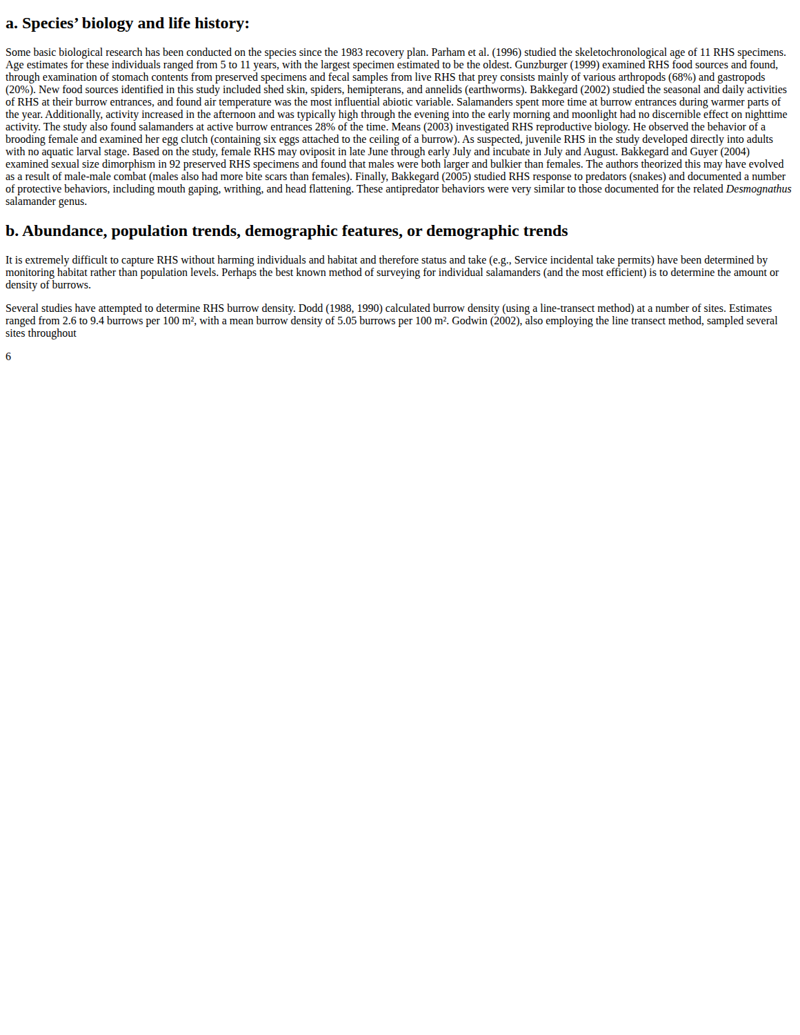a. Species’ biology and life history:
Some basic biological research has been conducted on the species since the 1983 recovery plan. Parham et al. (1996) studied the skeletochronological age of 11 RHS specimens. Age estimates for these individuals ranged from 5 to 11 years, with the largest specimen estimated to be the oldest. Gunzburger (1999) examined RHS food sources and found, through examination of stomach contents from preserved specimens and fecal samples from live RHS that prey consists mainly of various arthropods (68%) and gastropods (20%). New food sources identified in this study included shed skin, spiders, hemipterans, and annelids (earthworms). Bakkegard (2002) studied the seasonal and daily activities of RHS at their burrow entrances, and found air temperature was the most influential abiotic variable. Salamanders spent more time at burrow entrances during warmer parts of the year. Additionally, activity increased in the afternoon and was typically high through the evening into the early morning and moonlight had no discernible effect on nighttime activity. The study also found salamanders at active burrow entrances 28% of the time. Means (2003) investigated RHS reproductive biology. He observed the behavior of a brooding female and examined her egg clutch (containing six eggs attached to the ceiling of a burrow). As suspected, juvenile RHS in the study developed directly into adults with no aquatic larval stage. Based on the study, female RHS may oviposit in late June through early July and incubate in July and August. Bakkegard and Guyer (2004) examined sexual size dimorphism in 92 preserved RHS specimens and found that males were both larger and bulkier than females. The authors theorized this may have evolved as a result of male-male combat (males also had more bite scars than females). Finally, Bakkegard (2005) studied RHS response to predators (snakes) and documented a number of protective behaviors, including mouth gaping, writhing, and head flattening. These antipredator behaviors were very similar to those documented for the related Desmognathus salamander genus.
b. Abundance, population trends, demographic features, or demographic trends
It is extremely difficult to capture RHS without harming individuals and habitat and therefore status and take (e.g., Service incidental take permits) have been determined by monitoring habitat rather than population levels. Perhaps the best known method of surveying for individual salamanders (and the most efficient) is to determine the amount or density of burrows.
Several studies have attempted to determine RHS burrow density. Dodd (1988, 1990) calculated burrow density (using a line-transect method) at a number of sites. Estimates ranged from 2.6 to 9.4 burrows per 100 m², with a mean burrow density of 5.05 burrows per 100 m². Godwin (2002), also employing the line transect method, sampled several sites throughout
6